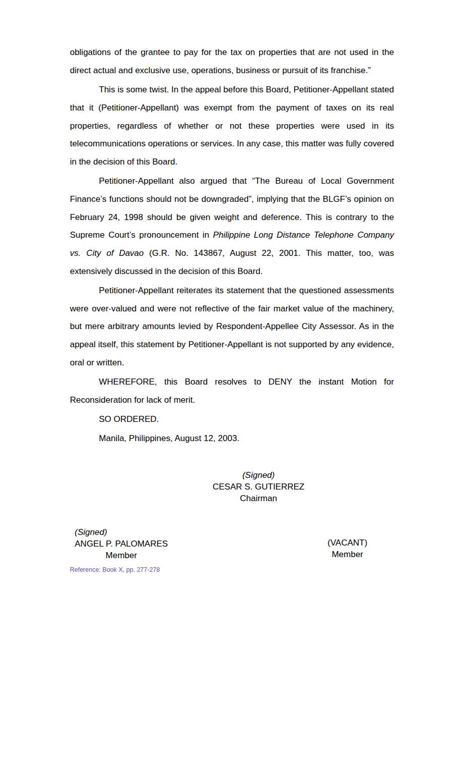obligations of the grantee to pay for the tax on properties that are not used in the direct actual and exclusive use, operations, business or pursuit of its franchise.”
This is some twist. In the appeal before this Board, Petitioner-Appellant stated that it (Petitioner-Appellant) was exempt from the payment of taxes on its real properties, regardless of whether or not these properties were used in its telecommunications operations or services. In any case, this matter was fully covered in the decision of this Board.
Petitioner-Appellant also argued that “The Bureau of Local Government Finance’s functions should not be downgraded”, implying that the BLGF’s opinion on February 24, 1998 should be given weight and deference. This is contrary to the Supreme Court’s pronouncement in Philippine Long Distance Telephone Company vs. City of Davao (G.R. No. 143867, August 22, 2001. This matter, too, was extensively discussed in the decision of this Board.
Petitioner-Appellant reiterates its statement that the questioned assessments were over-valued and were not reflective of the fair market value of the machinery, but mere arbitrary amounts levied by Respondent-Appellee City Assessor. As in the appeal itself, this statement by Petitioner-Appellant is not supported by any evidence, oral or written.
WHEREFORE, this Board resolves to DENY the instant Motion for Reconsideration for lack of merit.
SO ORDERED.
Manila, Philippines, August 12, 2003.
(Signed)
CESAR S. GUTIERREZ
Chairman
(Signed)
ANGEL P. PALOMARES
Member
(VACANT)
Member
Reference: Book X, pp. 277-278